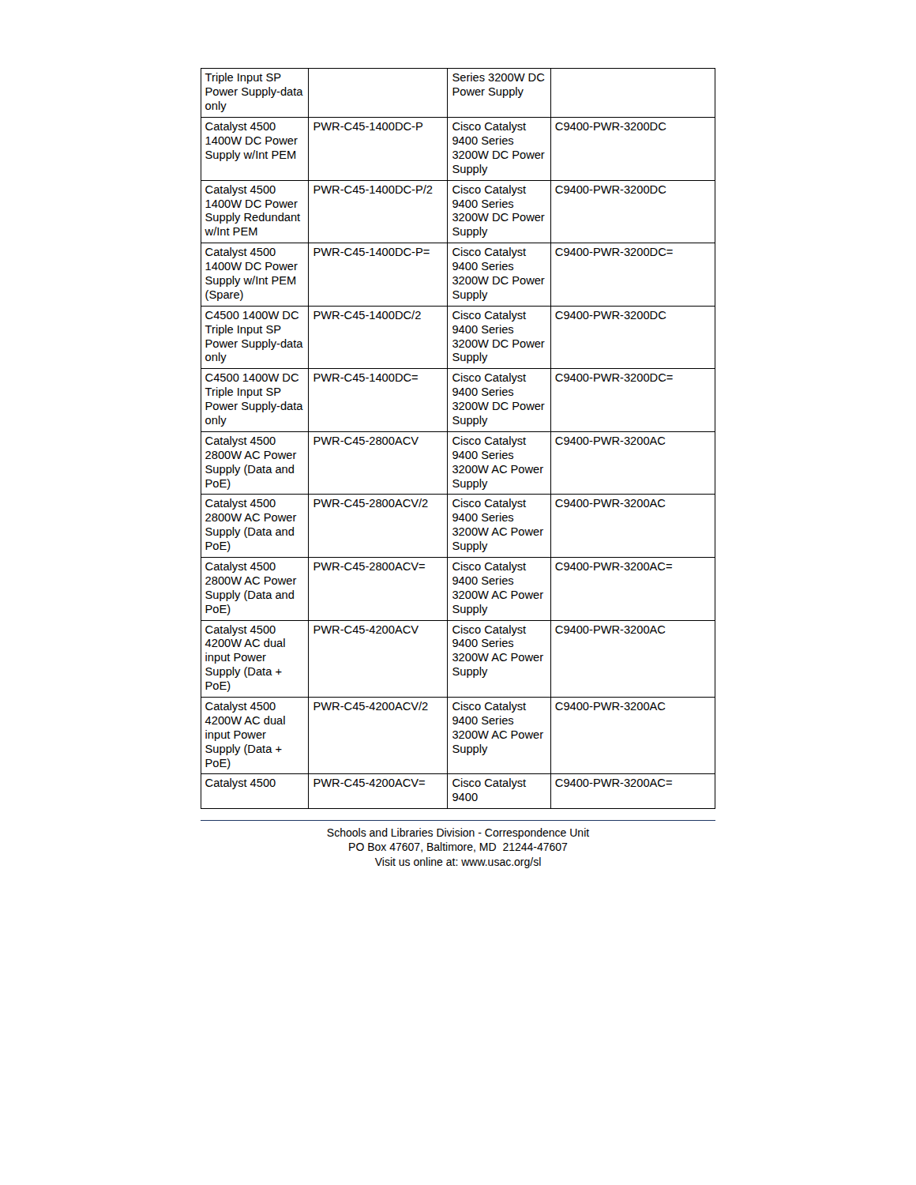| Triple Input SP Power Supply-data only | | Series 3200W DC Power Supply | |
| Catalyst 4500 1400W DC Power Supply w/Int PEM | PWR-C45-1400DC-P | Cisco Catalyst 9400 Series 3200W DC Power Supply | C9400-PWR-3200DC |
| Catalyst 4500 1400W DC Power Supply Redundant w/Int PEM | PWR-C45-1400DC-P/2 | Cisco Catalyst 9400 Series 3200W DC Power Supply | C9400-PWR-3200DC |
| Catalyst 4500 1400W DC Power Supply w/Int PEM (Spare) | PWR-C45-1400DC-P= | Cisco Catalyst 9400 Series 3200W DC Power Supply | C9400-PWR-3200DC= |
| C4500 1400W DC Triple Input SP Power Supply-data only | PWR-C45-1400DC/2 | Cisco Catalyst 9400 Series 3200W DC Power Supply | C9400-PWR-3200DC |
| C4500 1400W DC Triple Input SP Power Supply-data only | PWR-C45-1400DC= | Cisco Catalyst 9400 Series 3200W DC Power Supply | C9400-PWR-3200DC= |
| Catalyst 4500 2800W AC Power Supply (Data and PoE) | PWR-C45-2800ACV | Cisco Catalyst 9400 Series 3200W AC Power Supply | C9400-PWR-3200AC |
| Catalyst 4500 2800W AC Power Supply (Data and PoE) | PWR-C45-2800ACV/2 | Cisco Catalyst 9400 Series 3200W AC Power Supply | C9400-PWR-3200AC |
| Catalyst 4500 2800W AC Power Supply (Data and PoE) | PWR-C45-2800ACV= | Cisco Catalyst 9400 Series 3200W AC Power Supply | C9400-PWR-3200AC= |
| Catalyst 4500 4200W AC dual input Power Supply (Data + PoE) | PWR-C45-4200ACV | Cisco Catalyst 9400 Series 3200W AC Power Supply | C9400-PWR-3200AC |
| Catalyst 4500 4200W AC dual input Power Supply (Data + PoE) | PWR-C45-4200ACV/2 | Cisco Catalyst 9400 Series 3200W AC Power Supply | C9400-PWR-3200AC |
| Catalyst 4500 | PWR-C45-4200ACV= | Cisco Catalyst 9400 | C9400-PWR-3200AC= |
Schools and Libraries Division - Correspondence Unit
PO Box 47607, Baltimore, MD 21244-47607
Visit us online at: www.usac.org/sl